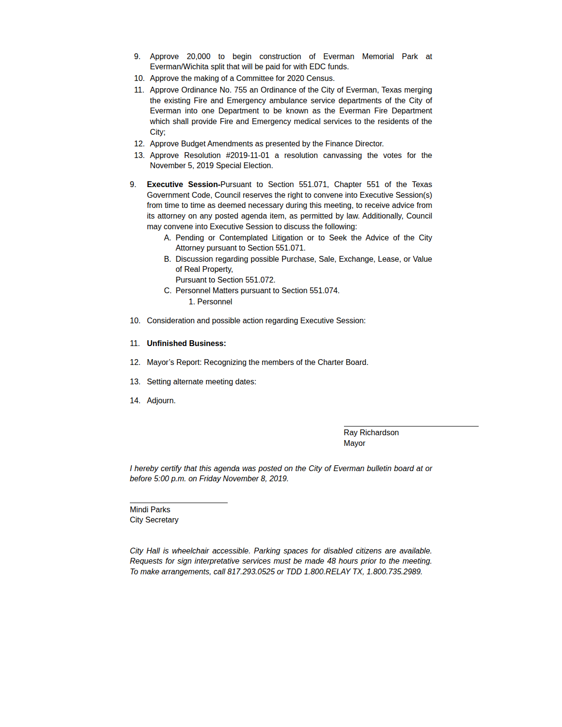9. Approve 20,000 to begin construction of Everman Memorial Park at Everman/Wichita split that will be paid for with EDC funds.
10. Approve the making of a Committee for 2020 Census.
11. Approve Ordinance No. 755 an Ordinance of the City of Everman, Texas merging the existing Fire and Emergency ambulance service departments of the City of Everman into one Department to be known as the Everman Fire Department which shall provide Fire and Emergency medical services to the residents of the City;
12. Approve Budget Amendments as presented by the Finance Director.
13. Approve Resolution #2019-11-01 a resolution canvassing the votes for the November 5, 2019 Special Election.
9. Executive Session-Pursuant to Section 551.071, Chapter 551 of the Texas Government Code, Council reserves the right to convene into Executive Session(s) from time to time as deemed necessary during this meeting, to receive advice from its attorney on any posted agenda item, as permitted by law. Additionally, Council may convene into Executive Session to discuss the following:
A. Pending or Contemplated Litigation or to Seek the Advice of the City Attorney pursuant to Section 551.071.
B. Discussion regarding possible Purchase, Sale, Exchange, Lease, or Value of Real Property,
Pursuant to Section 551.072.
C. Personnel Matters pursuant to Section 551.074.
1. Personnel
10. Consideration and possible action regarding Executive Session:
11. Unfinished Business:
12. Mayor’s Report: Recognizing the members of the Charter Board.
13. Setting alternate meeting dates:
14. Adjourn.
Ray Richardson
Mayor
I hereby certify that this agenda was posted on the City of Everman bulletin board at or before 5:00 p.m. on Friday November 8, 2019.
Mindi Parks
City Secretary
City Hall is wheelchair accessible. Parking spaces for disabled citizens are available. Requests for sign interpretative services must be made 48 hours prior to the meeting. To make arrangements, call 817.293.0525 or TDD 1.800.RELAY TX, 1.800.735.2989.